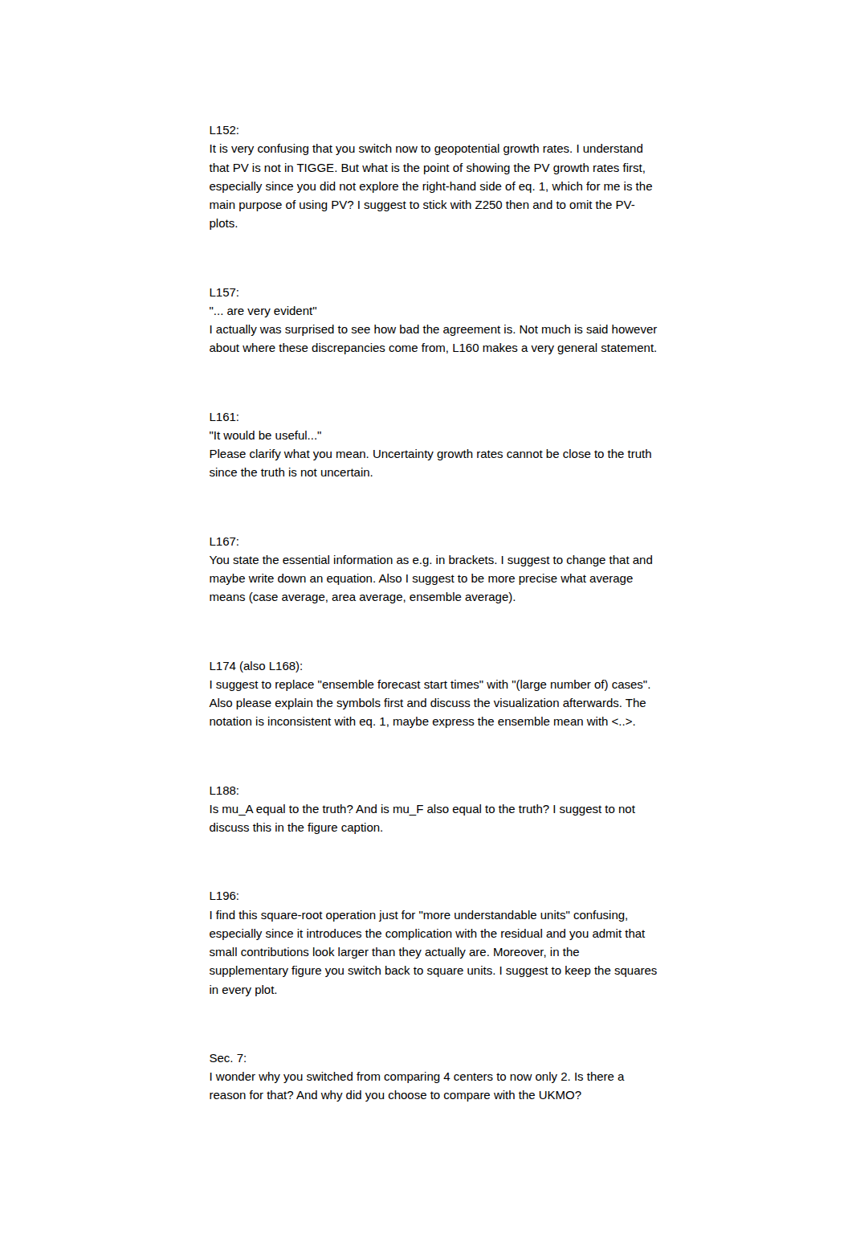L152:
It is very confusing that you switch now to geopotential growth rates. I understand that PV is not in TIGGE. But what is the point of showing the PV growth rates first, especially since you did not explore the right-hand side of eq. 1, which for me is the main purpose of using PV? I suggest to stick with Z250 then and to omit the PV-plots.
L157:
"... are very evident"
I actually was surprised to see how bad the agreement is. Not much is said however about where these discrepancies come from, L160 makes a very general statement.
L161:
"It would be useful..."
Please clarify what you mean. Uncertainty growth rates cannot be close to the truth since the truth is not uncertain.
L167:
You state the essential information as e.g. in brackets. I suggest to change that and maybe write down an equation. Also I suggest to be more precise what average means (case average, area average, ensemble average).
L174 (also L168):
I suggest to replace "ensemble forecast start times" with "(large number of) cases". Also please explain the symbols first and discuss the visualization afterwards. The notation is inconsistent with eq. 1, maybe express the ensemble mean with <..>.
L188:
Is mu_A equal to the truth? And is mu_F also equal to the truth? I suggest to not discuss this in the figure caption.
L196:
I find this square-root operation just for "more understandable units" confusing, especially since it introduces the complication with the residual and you admit that small contributions look larger than they actually are. Moreover, in the supplementary figure you switch back to square units. I suggest to keep the squares in every plot.
Sec. 7:
I wonder why you switched from comparing 4 centers to now only 2. Is there a reason for that? And why did you choose to compare with the UKMO?